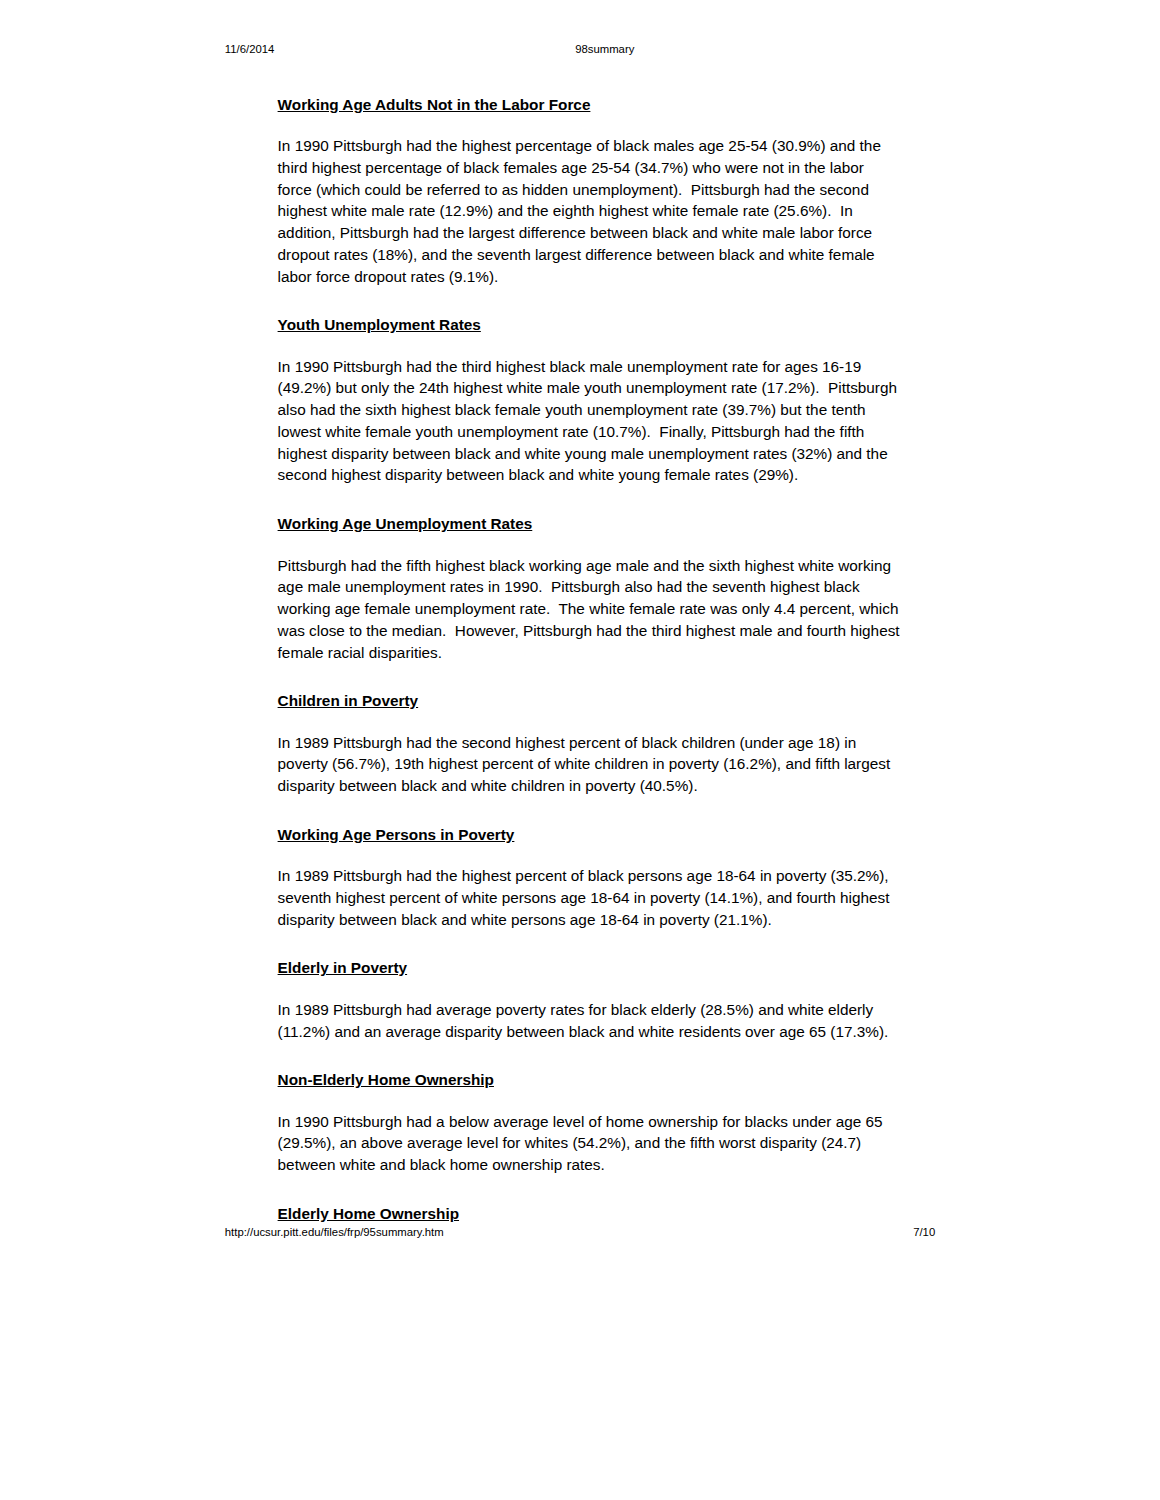11/6/2014
98summary
Working Age Adults Not in the Labor Force
In 1990 Pittsburgh had the highest percentage of black males age 25-54 (30.9%) and the third highest percentage of black females age 25-54 (34.7%) who were not in the labor force (which could be referred to as hidden unemployment). Pittsburgh had the second highest white male rate (12.9%) and the eighth highest white female rate (25.6%). In addition, Pittsburgh had the largest difference between black and white male labor force dropout rates (18%), and the seventh largest difference between black and white female labor force dropout rates (9.1%).
Youth Unemployment Rates
In 1990 Pittsburgh had the third highest black male unemployment rate for ages 16-19 (49.2%) but only the 24th highest white male youth unemployment rate (17.2%). Pittsburgh also had the sixth highest black female youth unemployment rate (39.7%) but the tenth lowest white female youth unemployment rate (10.7%). Finally, Pittsburgh had the fifth highest disparity between black and white young male unemployment rates (32%) and the second highest disparity between black and white young female rates (29%).
Working Age Unemployment Rates
Pittsburgh had the fifth highest black working age male and the sixth highest white working age male unemployment rates in 1990. Pittsburgh also had the seventh highest black working age female unemployment rate. The white female rate was only 4.4 percent, which was close to the median. However, Pittsburgh had the third highest male and fourth highest female racial disparities.
Children in Poverty
In 1989 Pittsburgh had the second highest percent of black children (under age 18) in poverty (56.7%), 19th highest percent of white children in poverty (16.2%), and fifth largest disparity between black and white children in poverty (40.5%).
Working Age Persons in Poverty
In 1989 Pittsburgh had the highest percent of black persons age 18-64 in poverty (35.2%), seventh highest percent of white persons age 18-64 in poverty (14.1%), and fourth highest disparity between black and white persons age 18-64 in poverty (21.1%).
Elderly in Poverty
In 1989 Pittsburgh had average poverty rates for black elderly (28.5%) and white elderly (11.2%) and an average disparity between black and white residents over age 65 (17.3%).
Non-Elderly Home Ownership
In 1990 Pittsburgh had a below average level of home ownership for blacks under age 65 (29.5%), an above average level for whites (54.2%), and the fifth worst disparity (24.7) between white and black home ownership rates.
Elderly Home Ownership
http://ucsur.pitt.edu/files/frp/95summary.htm
7/10